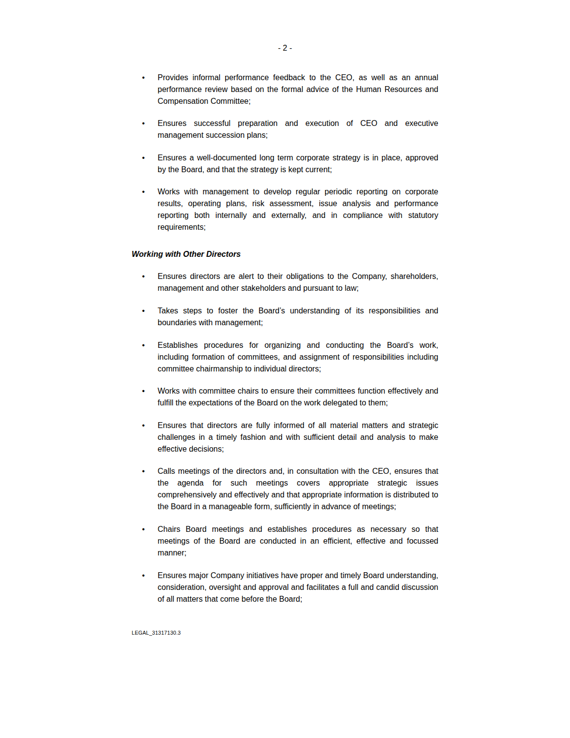- 2 -
Provides informal performance feedback to the CEO, as well as an annual performance review based on the formal advice of the Human Resources and Compensation Committee;
Ensures successful preparation and execution of CEO and executive management succession plans;
Ensures a well-documented long term corporate strategy is in place, approved by the Board, and that the strategy is kept current;
Works with management to develop regular periodic reporting on corporate results, operating plans, risk assessment, issue analysis and performance reporting both internally and externally, and in compliance with statutory requirements;
Working with Other Directors
Ensures directors are alert to their obligations to the Company, shareholders, management and other stakeholders and pursuant to law;
Takes steps to foster the Board’s understanding of its responsibilities and boundaries with management;
Establishes procedures for organizing and conducting the Board’s work, including formation of committees, and assignment of responsibilities including committee chairmanship to individual directors;
Works with committee chairs to ensure their committees function effectively and fulfill the expectations of the Board on the work delegated to them;
Ensures that directors are fully informed of all material matters and strategic challenges in a timely fashion and with sufficient detail and analysis to make effective decisions;
Calls meetings of the directors and, in consultation with the CEO, ensures that the agenda for such meetings covers appropriate strategic issues comprehensively and effectively and that appropriate information is distributed to the Board in a manageable form, sufficiently in advance of meetings;
Chairs Board meetings and establishes procedures as necessary so that meetings of the Board are conducted in an efficient, effective and focussed manner;
Ensures major Company initiatives have proper and timely Board understanding, consideration, oversight and approval and facilitates a full and candid discussion of all matters that come before the Board;
LEGAL_31317130.3